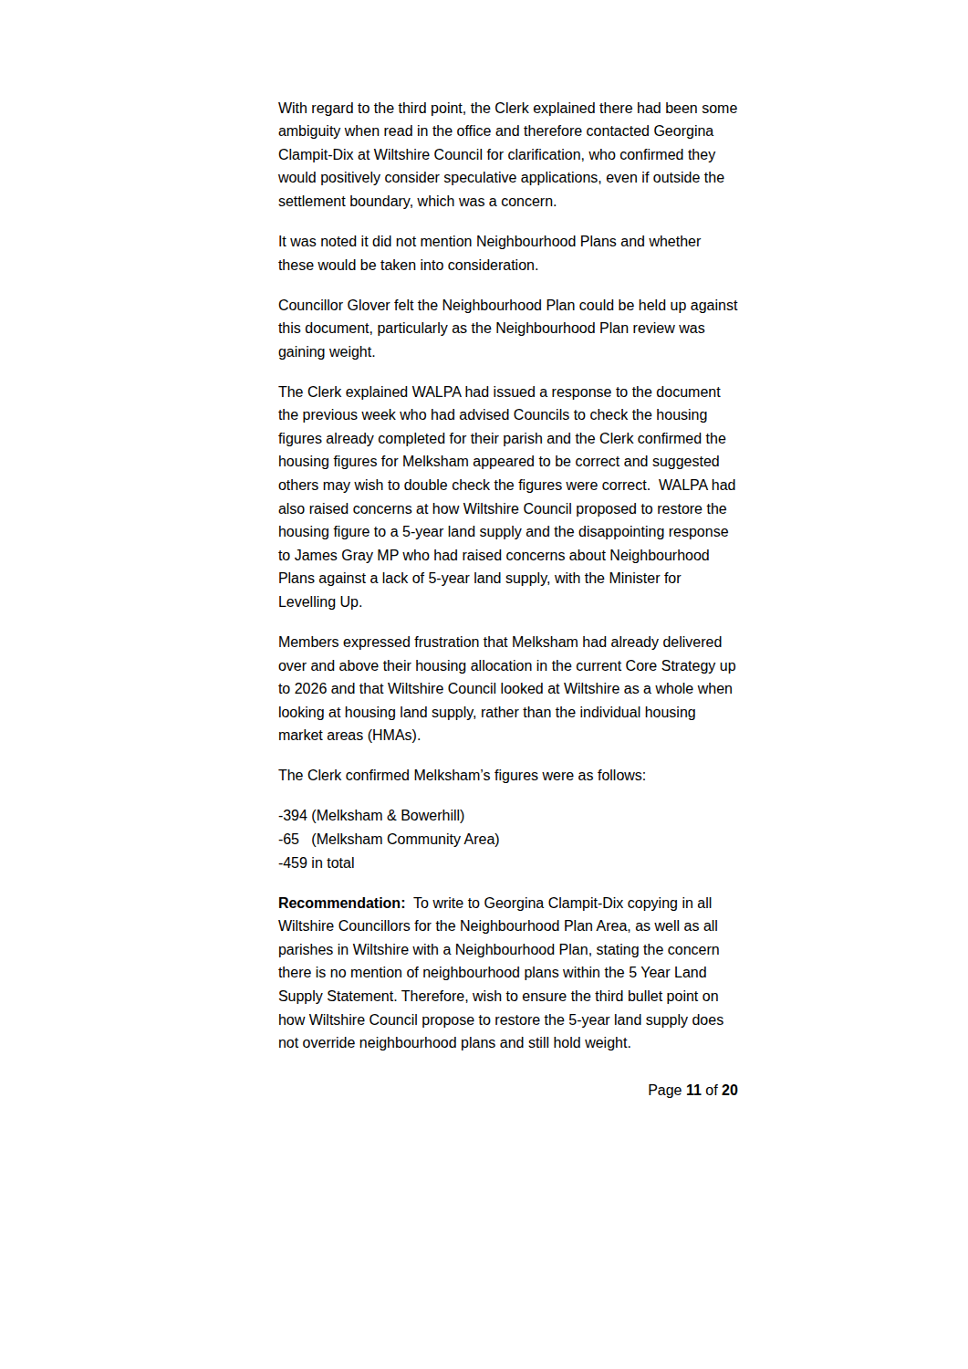With regard to the third point, the Clerk explained there had been some ambiguity when read in the office and therefore contacted Georgina Clampit-Dix at Wiltshire Council for clarification, who confirmed they would positively consider speculative applications, even if outside the settlement boundary, which was a concern.
It was noted it did not mention Neighbourhood Plans and whether these would be taken into consideration.
Councillor Glover felt the Neighbourhood Plan could be held up against this document, particularly as the Neighbourhood Plan review was gaining weight.
The Clerk explained WALPA had issued a response to the document the previous week who had advised Councils to check the housing figures already completed for their parish and the Clerk confirmed the housing figures for Melksham appeared to be correct and suggested others may wish to double check the figures were correct. WALPA had also raised concerns at how Wiltshire Council proposed to restore the housing figure to a 5-year land supply and the disappointing response to James Gray MP who had raised concerns about Neighbourhood Plans against a lack of 5-year land supply, with the Minister for Levelling Up.
Members expressed frustration that Melksham had already delivered over and above their housing allocation in the current Core Strategy up to 2026 and that Wiltshire Council looked at Wiltshire as a whole when looking at housing land supply, rather than the individual housing market areas (HMAs).
The Clerk confirmed Melksham’s figures were as follows:
-394 (Melksham & Bowerhill)
-65 (Melksham Community Area)
-459 in total
Recommendation: To write to Georgina Clampit-Dix copying in all Wiltshire Councillors for the Neighbourhood Plan Area, as well as all parishes in Wiltshire with a Neighbourhood Plan, stating the concern there is no mention of neighbourhood plans within the 5 Year Land Supply Statement. Therefore, wish to ensure the third bullet point on how Wiltshire Council propose to restore the 5-year land supply does not override neighbourhood plans and still hold weight.
Page 11 of 20